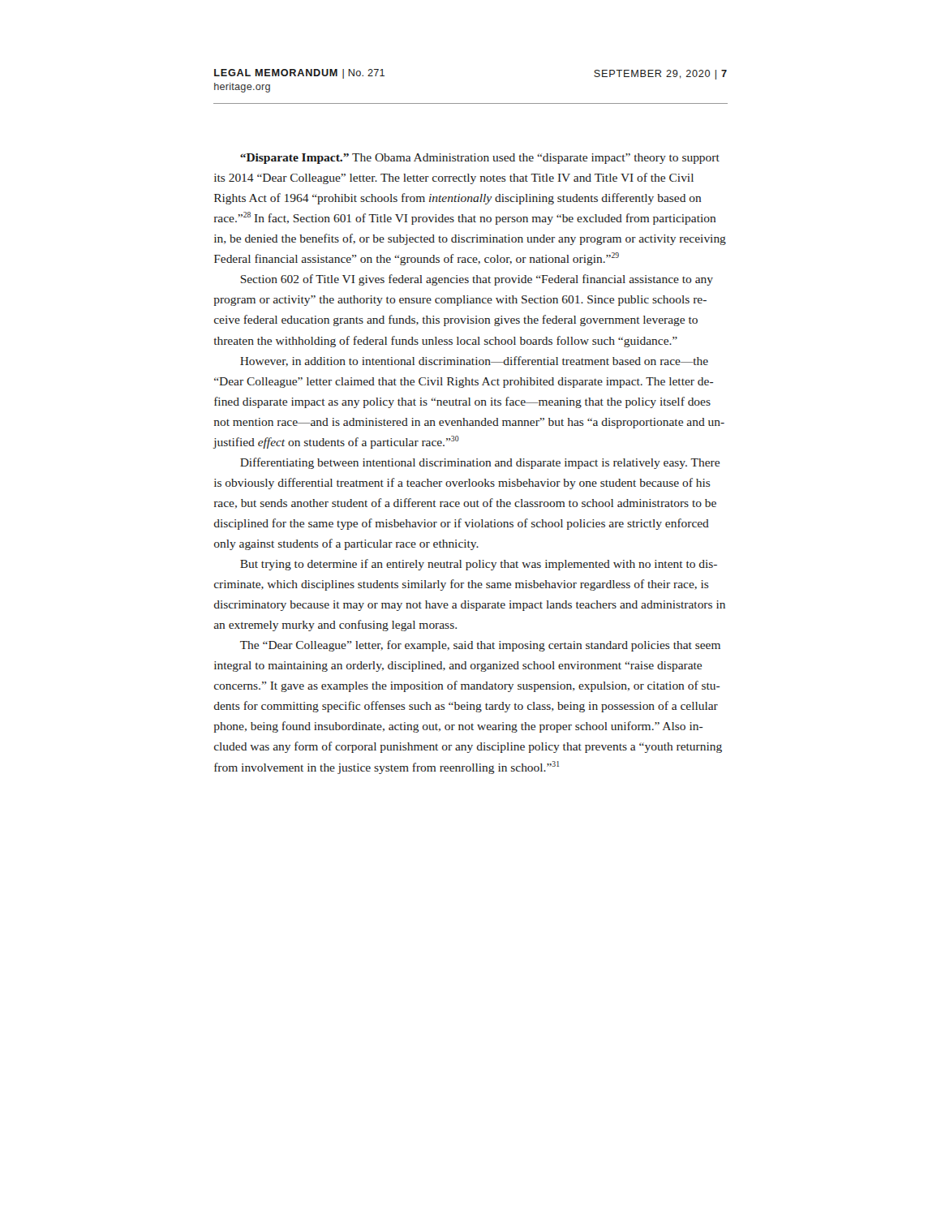Legal Memorandum | No. 271
heritage.org
September 29, 2020 | 7
“Disparate Impact.” The Obama Administration used the “disparate impact” theory to support its 2014 “Dear Colleague” letter. The letter correctly notes that Title IV and Title VI of the Civil Rights Act of 1964 “prohibit schools from intentionally disciplining students differently based on race.”28 In fact, Section 601 of Title VI provides that no person may “be excluded from participation in, be denied the benefits of, or be subjected to discrimination under any program or activity receiving Federal financial assistance” on the “grounds of race, color, or national origin.”29
Section 602 of Title VI gives federal agencies that provide “Federal financial assistance to any program or activity” the authority to ensure compliance with Section 601. Since public schools receive federal education grants and funds, this provision gives the federal government leverage to threaten the withholding of federal funds unless local school boards follow such “guidance.”
However, in addition to intentional discrimination—differential treatment based on race—the “Dear Colleague” letter claimed that the Civil Rights Act prohibited disparate impact. The letter defined disparate impact as any policy that is “neutral on its face—meaning that the policy itself does not mention race—and is administered in an evenhanded manner” but has “a disproportionate and unjustified effect on students of a particular race.”30
Differentiating between intentional discrimination and disparate impact is relatively easy. There is obviously differential treatment if a teacher overlooks misbehavior by one student because of his race, but sends another student of a different race out of the classroom to school administrators to be disciplined for the same type of misbehavior or if violations of school policies are strictly enforced only against students of a particular race or ethnicity.
But trying to determine if an entirely neutral policy that was implemented with no intent to discriminate, which disciplines students similarly for the same misbehavior regardless of their race, is discriminatory because it may or may not have a disparate impact lands teachers and administrators in an extremely murky and confusing legal morass.
The “Dear Colleague” letter, for example, said that imposing certain standard policies that seem integral to maintaining an orderly, disciplined, and organized school environment “raise disparate concerns.” It gave as examples the imposition of mandatory suspension, expulsion, or citation of students for committing specific offenses such as “being tardy to class, being in possession of a cellular phone, being found insubordinate, acting out, or not wearing the proper school uniform.” Also included was any form of corporal punishment or any discipline policy that prevents a “youth returning from involvement in the justice system from reenrolling in school.”31